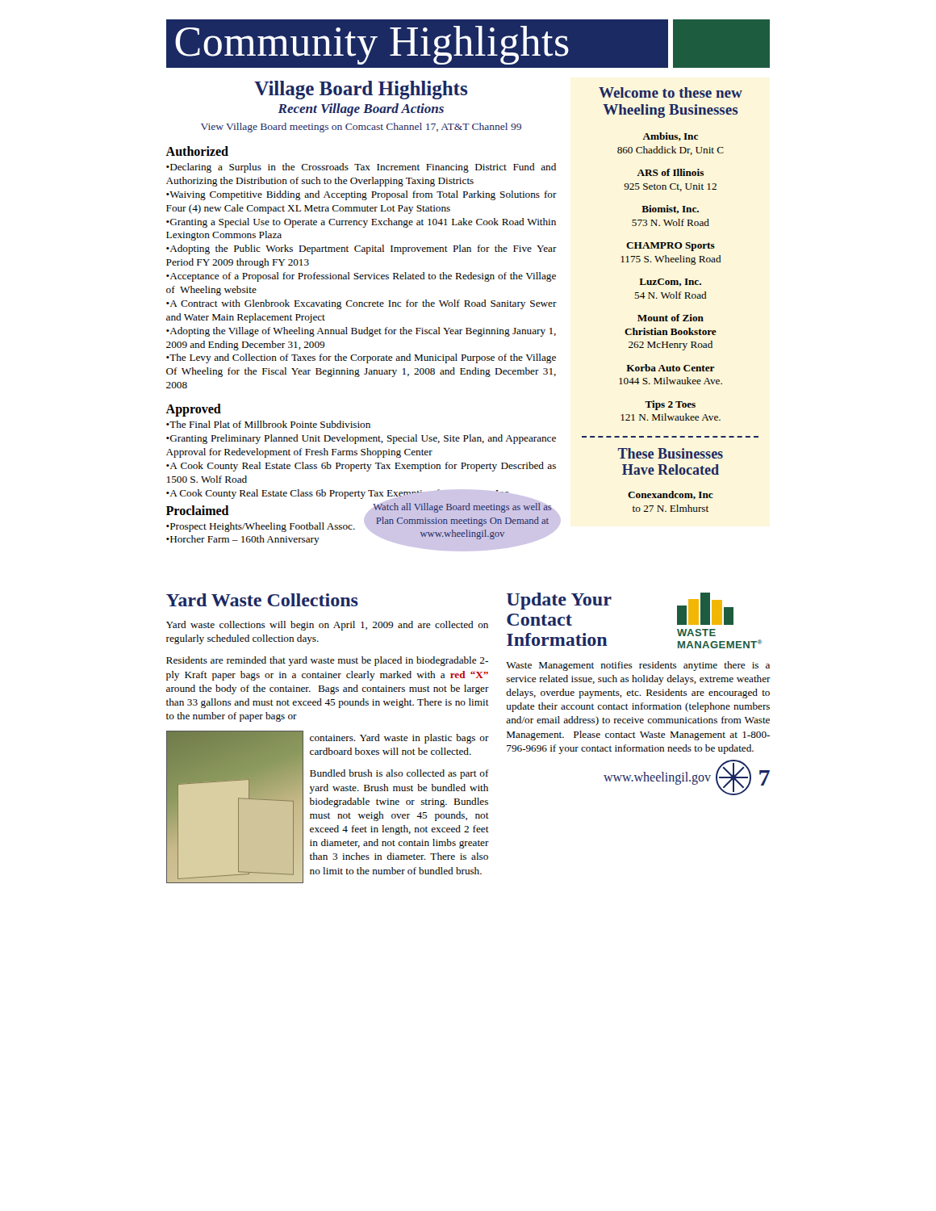Community Highlights
Village Board Highlights
Recent Village Board Actions
View Village Board meetings on Comcast Channel 17, AT&T Channel 99
Authorized
•Declaring a Surplus in the Crossroads Tax Increment Financing District Fund and Authorizing the Distribution of such to the Overlapping Taxing Districts
•Waiving Competitive Bidding and Accepting Proposal from Total Parking Solutions for Four (4) new Cale Compact XL Metra Commuter Lot Pay Stations
•Granting a Special Use to Operate a Currency Exchange at 1041 Lake Cook Road Within Lexington Commons Plaza
•Adopting the Public Works Department Capital Improvement Plan for the Five Year Period FY 2009 through FY 2013
•Acceptance of a Proposal for Professional Services Related to the Redesign of the Village of Wheeling website
•A Contract with Glenbrook Excavating Concrete Inc for the Wolf Road Sanitary Sewer and Water Main Replacement Project
•Adopting the Village of Wheeling Annual Budget for the Fiscal Year Beginning January 1, 2009 and Ending December 31, 2009
•The Levy and Collection of Taxes for the Corporate and Municipal Purpose of the Village Of Wheeling for the Fiscal Year Beginning January 1, 2008 and Ending December 31, 2008
Approved
•The Final Plat of Millbrook Pointe Subdivision
•Granting Preliminary Planned Unit Development, Special Use, Site Plan, and Appearance Approval for Redevelopment of Fresh Farms Shopping Center
•A Cook County Real Estate Class 6b Property Tax Exemption for Property Described as 1500 S. Wolf Road
•A Cook County Real Estate Class 6b Property Tax Exemption for PasProps, Inc.
Proclaimed
•Prospect Heights/Wheeling Football Assoc.
•Horcher Farm – 160th Anniversary
Watch all Village Board meetings as well as Plan Commission meetings On Demand at www.wheelingil.gov
Welcome to these new
Wheeling Businesses
Ambius, Inc
860 Chaddick Dr, Unit C
ARS of Illinois
925 Seton Ct, Unit 12
Biomist, Inc.
573 N. Wolf Road
CHAMPRO Sports
1175 S. Wheeling Road
LuzCom, Inc.
54 N. Wolf Road
Mount of Zion
Christian Bookstore
262 McHenry Road
Korba Auto Center
1044 S. Milwaukee Ave.
Tips 2 Toes
121 N. Milwaukee Ave.
These Businesses
Have Relocated
Conexandcom, Inc
to 27 N. Elmhurst
Yard Waste Collections
Yard waste collections will begin on April 1, 2009 and are collected on regularly scheduled collection days.
Residents are reminded that yard waste must be placed in biodegradable 2-ply Kraft paper bags or in a container clearly marked with a red “X” around the body of the container. Bags and containers must not be larger than 33 gallons and must not exceed 45 pounds in weight. There is no limit to the number of paper bags or
containers. Yard waste in plastic bags or cardboard boxes will not be collected.
Bundled brush is also collected as part of yard waste. Brush must be bundled with biodegradable twine or string. Bundles must not weigh over 45 pounds, not exceed 4 feet in length, not exceed 2 feet in diameter, and not contain limbs greater than 3 inches in diameter. There is also no limit to the number of bundled brush.
Update Your Contact Information
WASTE MANAGEMENT®
Waste Management notifies residents anytime there is a service related issue, such as holiday delays, extreme weather delays, overdue payments, etc. Residents are encouraged to update their account contact information (telephone numbers and/or email address) to receive communications from Waste Management. Please contact Waste Management at 1-800-796-9696 if your contact information needs to be updated.
www.wheelingil.gov
7